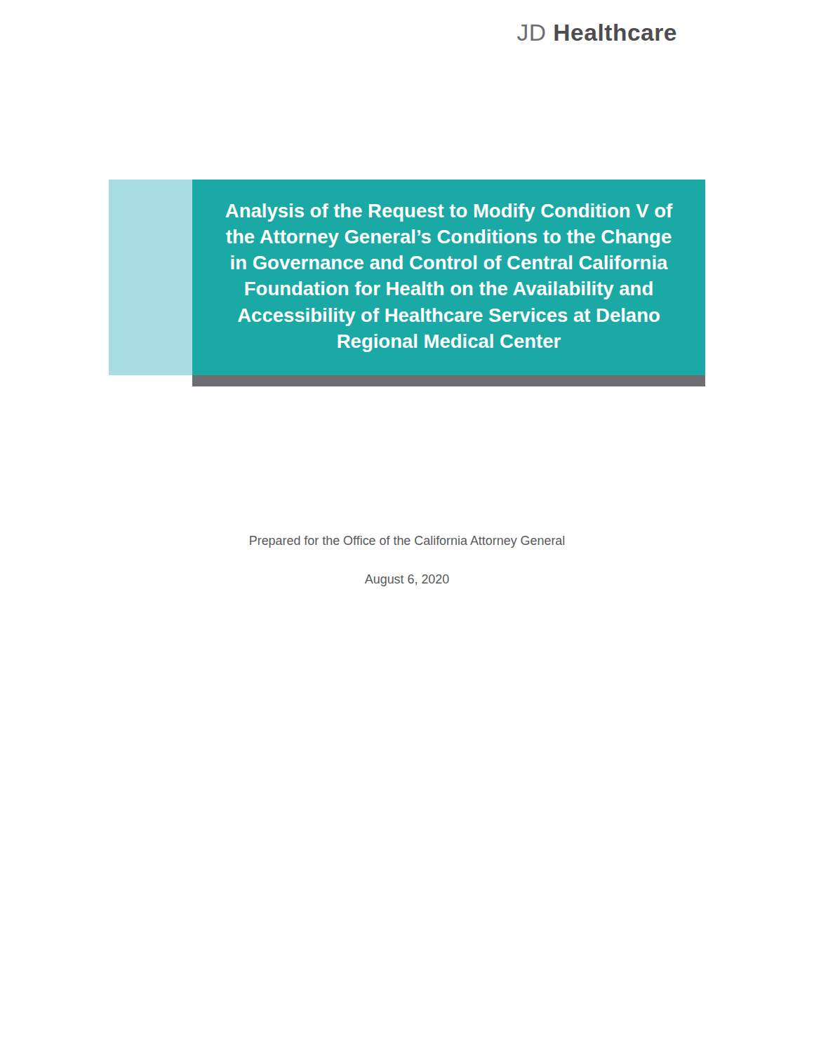JD Healthcare
Analysis of the Request to Modify Condition V of the Attorney General’s Conditions to the Change in Governance and Control of Central California Foundation for Health on the Availability and Accessibility of Healthcare Services at Delano Regional Medical Center
Prepared for the Office of the California Attorney General
August 6, 2020